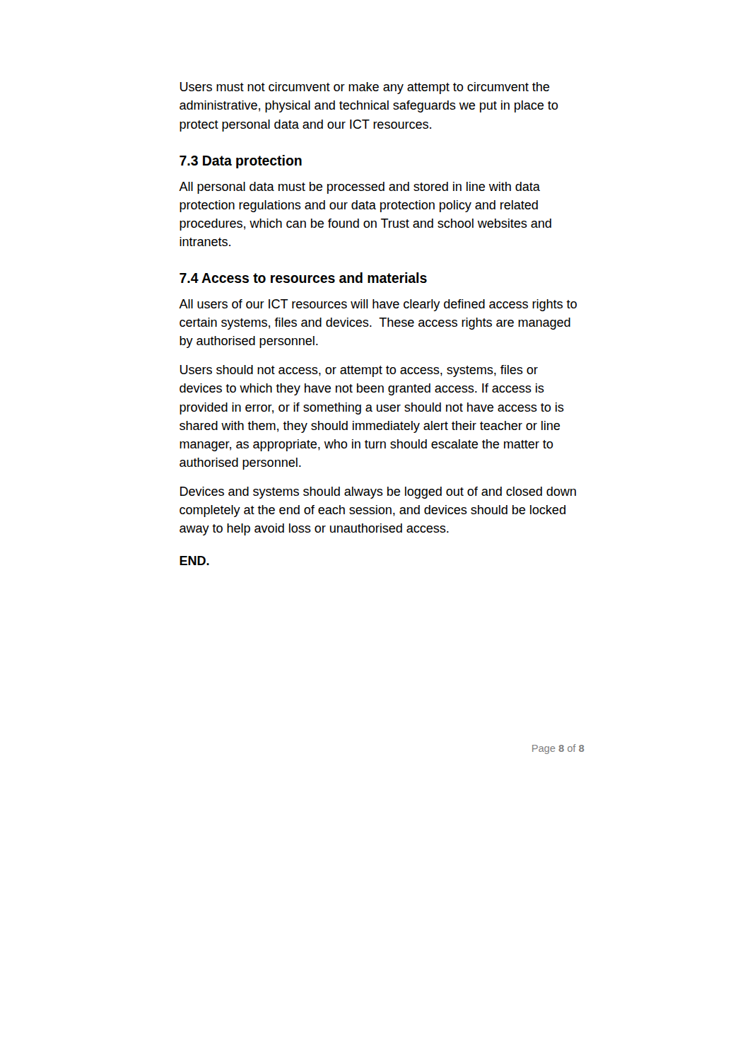Users must not circumvent or make any attempt to circumvent the administrative, physical and technical safeguards we put in place to protect personal data and our ICT resources.
7.3 Data protection
All personal data must be processed and stored in line with data protection regulations and our data protection policy and related procedures, which can be found on Trust and school websites and intranets.
7.4 Access to resources and materials
All users of our ICT resources will have clearly defined access rights to certain systems, files and devices. These access rights are managed by authorised personnel.
Users should not access, or attempt to access, systems, files or devices to which they have not been granted access. If access is provided in error, or if something a user should not have access to is shared with them, they should immediately alert their teacher or line manager, as appropriate, who in turn should escalate the matter to authorised personnel.
Devices and systems should always be logged out of and closed down completely at the end of each session, and devices should be locked away to help avoid loss or unauthorised access.
END.
Page 8 of 8